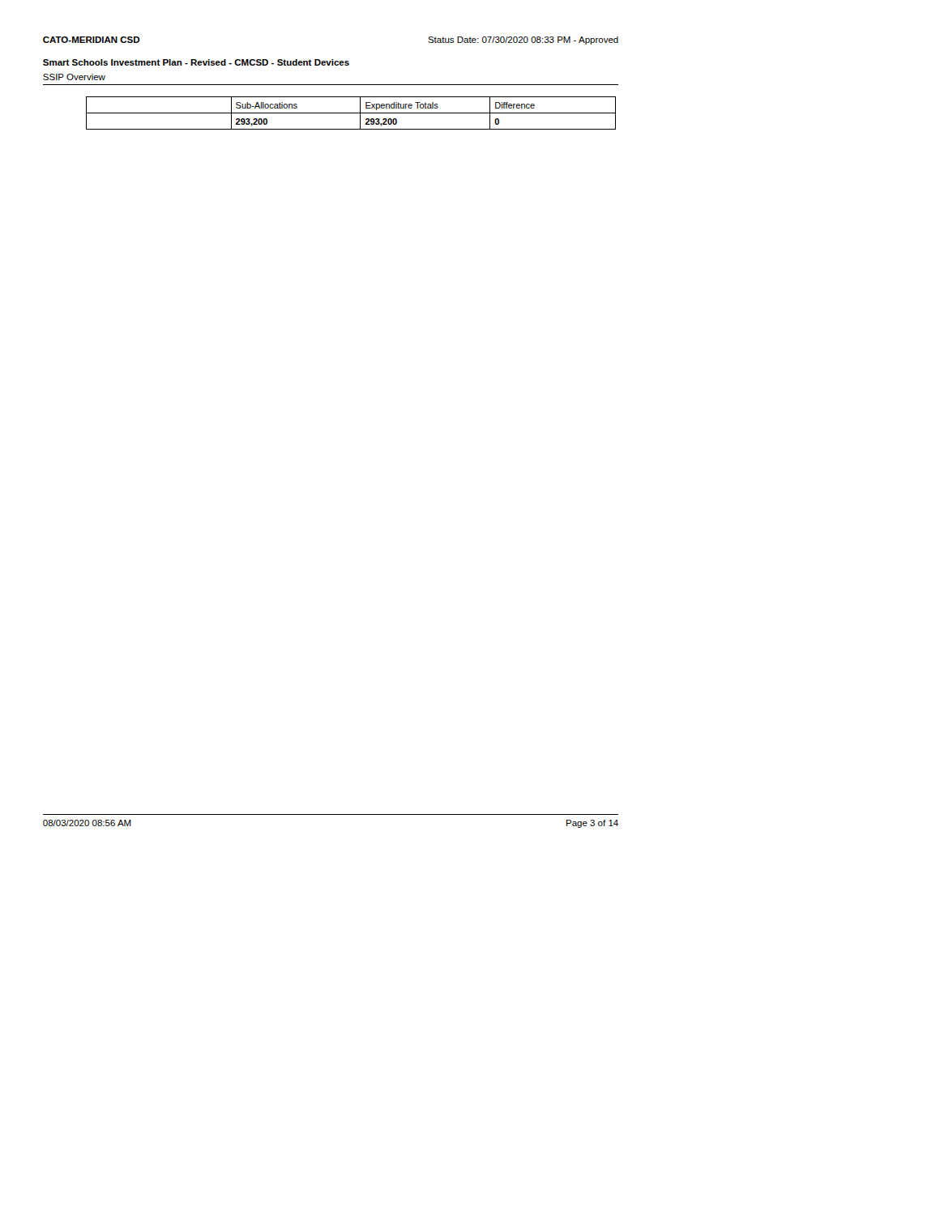CATO-MERIDIAN CSD
Status Date: 07/30/2020 08:33 PM - Approved
Smart Schools Investment Plan - Revised - CMCSD - Student Devices
SSIP Overview
| | Sub-Allocations | Expenditure Totals | Difference |
| | 293,200 | 293,200 | 0 |
08/03/2020 08:56 AM
Page 3 of 14